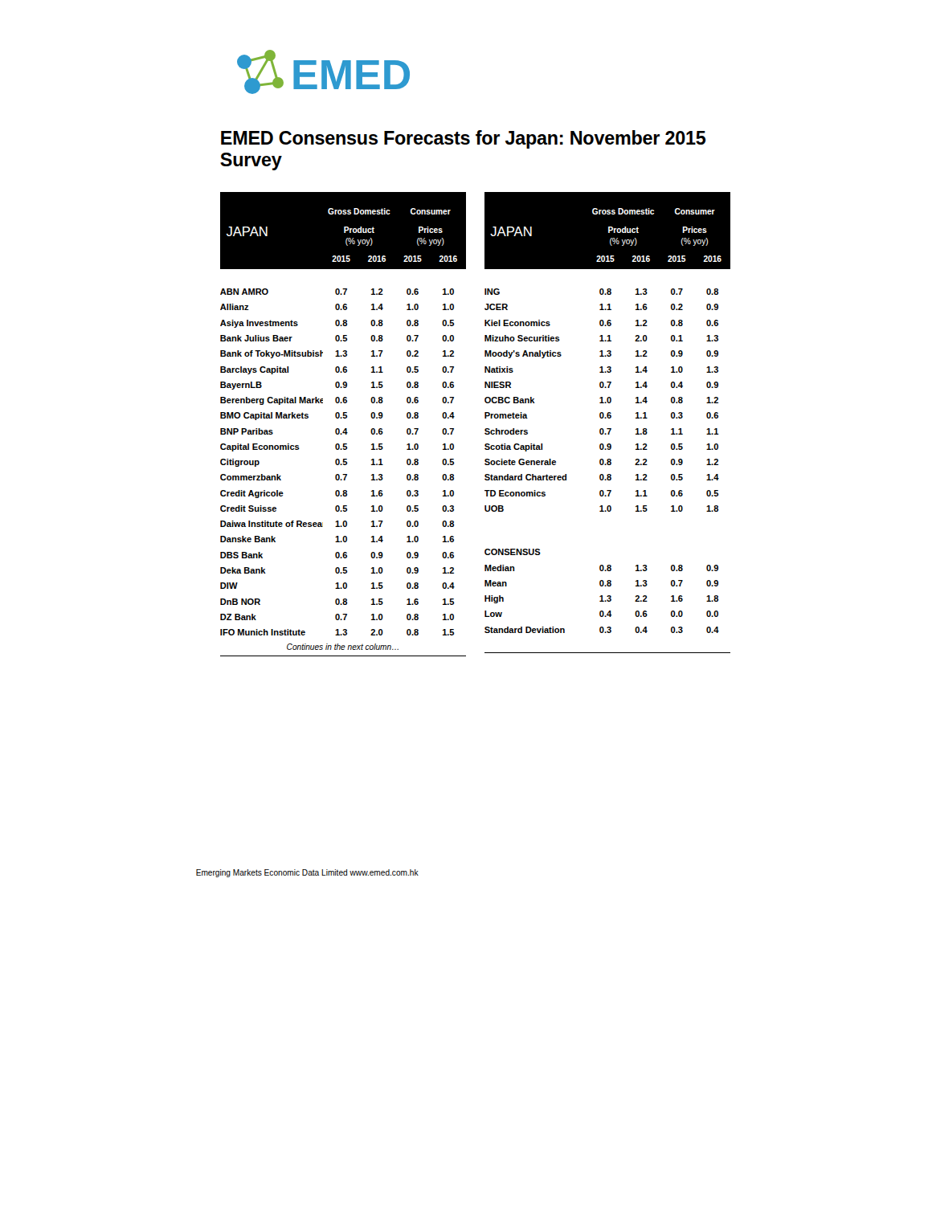EMED
EMED Consensus Forecasts for Japan: November 2015 Survey
| JAPAN | Gross Domestic | Consumer |
| Product | Prices |
| (% yoy) | (% yoy) |
| 2015 | 2016 | 2015 | 2016 |
| ABN AMRO | 0.7 | 1.2 | 0.6 | 1.0 |
| Allianz | 0.6 | 1.4 | 1.0 | 1.0 |
| Asiya Investments | 0.8 | 0.8 | 0.8 | 0.5 |
| Bank Julius Baer | 0.5 | 0.8 | 0.7 | 0.0 |
| Bank of Tokyo-Mitsubishi UFJ | 1.3 | 1.7 | 0.2 | 1.2 |
| Barclays Capital | 0.6 | 1.1 | 0.5 | 0.7 |
| BayernLB | 0.9 | 1.5 | 0.8 | 0.6 |
| Berenberg Capital Markets | 0.6 | 0.8 | 0.6 | 0.7 |
| BMO Capital Markets | 0.5 | 0.9 | 0.8 | 0.4 |
| BNP Paribas | 0.4 | 0.6 | 0.7 | 0.7 |
| Capital Economics | 0.5 | 1.5 | 1.0 | 1.0 |
| Citigroup | 0.5 | 1.1 | 0.8 | 0.5 |
| Commerzbank | 0.7 | 1.3 | 0.8 | 0.8 |
| Credit Agricole | 0.8 | 1.6 | 0.3 | 1.0 |
| Credit Suisse | 0.5 | 1.0 | 0.5 | 0.3 |
| Daiwa Institute of Research | 1.0 | 1.7 | 0.0 | 0.8 |
| Danske Bank | 1.0 | 1.4 | 1.0 | 1.6 |
| DBS Bank | 0.6 | 0.9 | 0.9 | 0.6 |
| Deka Bank | 0.5 | 1.0 | 0.9 | 1.2 |
| DIW | 1.0 | 1.5 | 0.8 | 0.4 |
| DnB NOR | 0.8 | 1.5 | 1.6 | 1.5 |
| DZ Bank | 0.7 | 1.0 | 0.8 | 1.0 |
| IFO Munich Institute | 1.3 | 2.0 | 0.8 | 1.5 |
| Continues in the next column… |
| JAPAN | Gross Domestic | Consumer |
| Product | Prices |
| (% yoy) | (% yoy) |
| 2015 | 2016 | 2015 | 2016 |
| ING | 0.8 | 1.3 | 0.7 | 0.8 |
| JCER | 1.1 | 1.6 | 0.2 | 0.9 |
| Kiel Economics | 0.6 | 1.2 | 0.8 | 0.6 |
| Mizuho Securities | 1.1 | 2.0 | 0.1 | 1.3 |
| Moody's Analytics | 1.3 | 1.2 | 0.9 | 0.9 |
| Natixis | 1.3 | 1.4 | 1.0 | 1.3 |
| NIESR | 0.7 | 1.4 | 0.4 | 0.9 |
| OCBC Bank | 1.0 | 1.4 | 0.8 | 1.2 |
| Prometeia | 0.6 | 1.1 | 0.3 | 0.6 |
| Schroders | 0.7 | 1.8 | 1.1 | 1.1 |
| Scotia Capital | 0.9 | 1.2 | 0.5 | 1.0 |
| Societe Generale | 0.8 | 2.2 | 0.9 | 1.2 |
| Standard Chartered | 0.8 | 1.2 | 0.5 | 1.4 |
| TD Economics | 0.7 | 1.1 | 0.6 | 0.5 |
| UOB | 1.0 | 1.5 | 1.0 | 1.8 |
| CONSENSUS | | | | |
| Median | 0.8 | 1.3 | 0.8 | 0.9 |
| Mean | 0.8 | 1.3 | 0.7 | 0.9 |
| High | 1.3 | 2.2 | 1.6 | 1.8 |
| Low | 0.4 | 0.6 | 0.0 | 0.0 |
| Standard Deviation | 0.3 | 0.4 | 0.3 | 0.4 |
Emerging Markets Economic Data Limited www.emed.com.hk